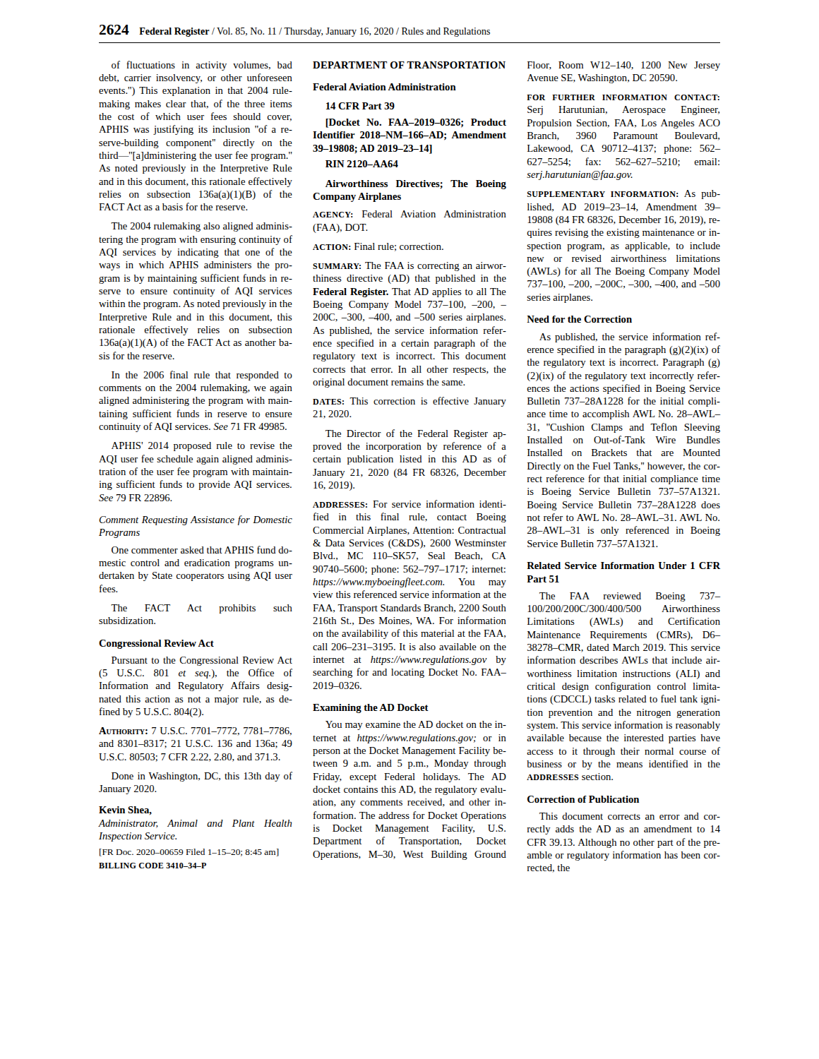2624 Federal Register / Vol. 85, No. 11 / Thursday, January 16, 2020 / Rules and Regulations
of fluctuations in activity volumes, bad debt, carrier insolvency, or other unforeseen events.'') This explanation in that 2004 rulemaking makes clear that, of the three items the cost of which user fees should cover, APHIS was justifying its inclusion ''of a reserve-building component'' directly on the third—''[a]dministering the user fee program.'' As noted previously in the Interpretive Rule and in this document, this rationale effectively relies on subsection 136a(a)(1)(B) of the FACT Act as a basis for the reserve.
The 2004 rulemaking also aligned administering the program with ensuring continuity of AQI services by indicating that one of the ways in which APHIS administers the program is by maintaining sufficient funds in reserve to ensure continuity of AQI services within the program. As noted previously in the Interpretive Rule and in this document, this rationale effectively relies on subsection 136a(a)(1)(A) of the FACT Act as another basis for the reserve.
In the 2006 final rule that responded to comments on the 2004 rulemaking, we again aligned administering the program with maintaining sufficient funds in reserve to ensure continuity of AQI services. See 71 FR 49985.
APHIS' 2014 proposed rule to revise the AQI user fee schedule again aligned administration of the user fee program with maintaining sufficient funds to provide AQI services. See 79 FR 22896.
Comment Requesting Assistance for Domestic Programs
One commenter asked that APHIS fund domestic control and eradication programs undertaken by State cooperators using AQI user fees.
The FACT Act prohibits such subsidization.
Congressional Review Act
Pursuant to the Congressional Review Act (5 U.S.C. 801 et seq.), the Office of Information and Regulatory Affairs designated this action as not a major rule, as defined by 5 U.S.C. 804(2).
Authority: 7 U.S.C. 7701–7772, 7781–7786, and 8301–8317; 21 U.S.C. 136 and 136a; 49 U.S.C. 80503; 7 CFR 2.22, 2.80, and 371.3.
Done in Washington, DC, this 13th day of January 2020.
Kevin Shea,
Administrator, Animal and Plant Health Inspection Service.
[FR Doc. 2020–00659 Filed 1–15–20; 8:45 am]
BILLING CODE 3410–34–P
DEPARTMENT OF TRANSPORTATION
Federal Aviation Administration
14 CFR Part 39
[Docket No. FAA–2019–0326; Product Identifier 2018–NM–166–AD; Amendment 39–19808; AD 2019–23–14]
RIN 2120–AA64
Airworthiness Directives; The Boeing Company Airplanes
AGENCY: Federal Aviation Administration (FAA), DOT.
ACTION: Final rule; correction.
SUMMARY: The FAA is correcting an airworthiness directive (AD) that published in the Federal Register. That AD applies to all The Boeing Company Model 737–100, –200, –200C, –300, –400, and –500 series airplanes. As published, the service information reference specified in a certain paragraph of the regulatory text is incorrect. This document corrects that error. In all other respects, the original document remains the same.
DATES: This correction is effective January 21, 2020.
The Director of the Federal Register approved the incorporation by reference of a certain publication listed in this AD as of January 21, 2020 (84 FR 68326, December 16, 2019).
ADDRESSES: For service information identified in this final rule, contact Boeing Commercial Airplanes, Attention: Contractual & Data Services (C&DS), 2600 Westminster Blvd., MC 110–SK57, Seal Beach, CA 90740–5600; phone: 562–797–1717; internet: https://www.myboeingfleet.com. You may view this referenced service information at the FAA, Transport Standards Branch, 2200 South 216th St., Des Moines, WA. For information on the availability of this material at the FAA, call 206–231–3195. It is also available on the internet at https://www.regulations.gov by searching for and locating Docket No. FAA–2019–0326.
Examining the AD Docket
You may examine the AD docket on the internet at https://www.regulations.gov; or in person at the Docket Management Facility between 9 a.m. and 5 p.m., Monday through Friday, except Federal holidays. The AD docket contains this AD, the regulatory evaluation, any comments received, and other information. The address for Docket Operations is Docket Management Facility, U.S. Department of Transportation, Docket Operations, M–30, West Building Ground Floor, Room W12–140, 1200 New Jersey Avenue SE, Washington, DC 20590.
FOR FURTHER INFORMATION CONTACT: Serj Harutunian, Aerospace Engineer, Propulsion Section, FAA, Los Angeles ACO Branch, 3960 Paramount Boulevard, Lakewood, CA 90712–4137; phone: 562–627–5254; fax: 562–627–5210; email: serj.harutunian@faa.gov.
SUPPLEMENTARY INFORMATION: As published, AD 2019–23–14, Amendment 39–19808 (84 FR 68326, December 16, 2019), requires revising the existing maintenance or inspection program, as applicable, to include new or revised airworthiness limitations (AWLs) for all The Boeing Company Model 737–100, –200, –200C, –300, –400, and –500 series airplanes.
Need for the Correction
As published, the service information reference specified in the paragraph (g)(2)(ix) of the regulatory text is incorrect. Paragraph (g)(2)(ix) of the regulatory text incorrectly references the actions specified in Boeing Service Bulletin 737–28A1228 for the initial compliance time to accomplish AWL No. 28–AWL–31, ''Cushion Clamps and Teflon Sleeving Installed on Out-of-Tank Wire Bundles Installed on Brackets that are Mounted Directly on the Fuel Tanks,'' however, the correct reference for that initial compliance time is Boeing Service Bulletin 737–57A1321. Boeing Service Bulletin 737–28A1228 does not refer to AWL No. 28–AWL–31. AWL No. 28–AWL–31 is only referenced in Boeing Service Bulletin 737–57A1321.
Related Service Information Under 1 CFR Part 51
The FAA reviewed Boeing 737–100/200/200C/300/400/500 Airworthiness Limitations (AWLs) and Certification Maintenance Requirements (CMRs), D6–38278–CMR, dated March 2019. This service information describes AWLs that include airworthiness limitation instructions (ALI) and critical design configuration control limitations (CDCCL) tasks related to fuel tank ignition prevention and the nitrogen generation system. This service information is reasonably available because the interested parties have access to it through their normal course of business or by the means identified in the ADDRESSES section.
Correction of Publication
This document corrects an error and correctly adds the AD as an amendment to 14 CFR 39.13. Although no other part of the preamble or regulatory information has been corrected, the